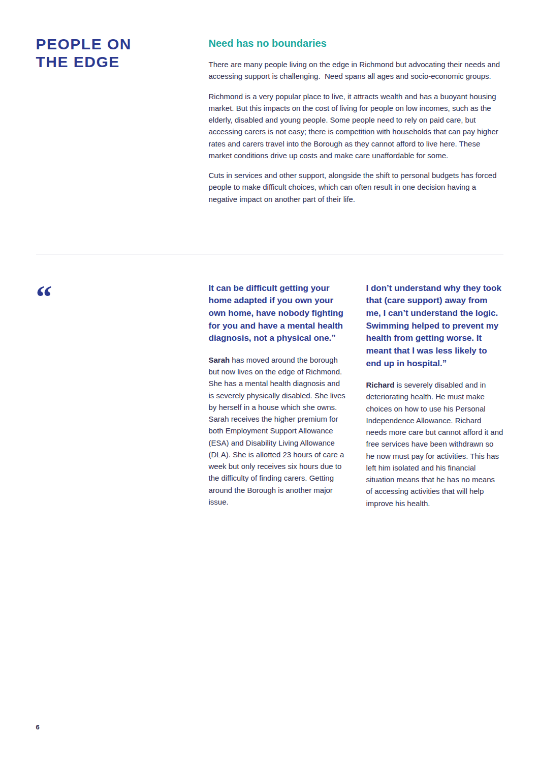People on
the edge
Need has no boundaries
There are many people living on the edge in Richmond but advocating their needs and accessing support is challenging. Need spans all ages and socio-economic groups.
Richmond is a very popular place to live, it attracts wealth and has a buoyant housing market. But this impacts on the cost of living for people on low incomes, such as the elderly, disabled and young people. Some people need to rely on paid care, but accessing carers is not easy; there is competition with households that can pay higher rates and carers travel into the Borough as they cannot afford to live here. These market conditions drive up costs and make care unaffordable for some.
Cuts in services and other support, alongside the shift to personal budgets has forced people to make difficult choices, which can often result in one decision having a negative impact on another part of their life.
“
It can be difficult getting your home adapted if you own your own home, have nobody fighting for you and have a mental health diagnosis, not a physical one.”
Sarah has moved around the borough but now lives on the edge of Richmond. She has a mental health diagnosis and is severely physically disabled. She lives by herself in a house which she owns. Sarah receives the higher premium for both Employment Support Allowance (ESA) and Disability Living Allowance (DLA). She is allotted 23 hours of care a week but only receives six hours due to the difficulty of finding carers. Getting around the Borough is another major issue.
I don’t understand why they took that (care support) away from me, I can’t understand the logic. Swimming helped to prevent my health from getting worse. It meant that I was less likely to end up in hospital.”
Richard is severely disabled and in deteriorating health. He must make choices on how to use his Personal Independence Allowance. Richard needs more care but cannot afford it and free services have been withdrawn so he now must pay for activities. This has left him isolated and his financial situation means that he has no means of accessing activities that will help improve his health.
6